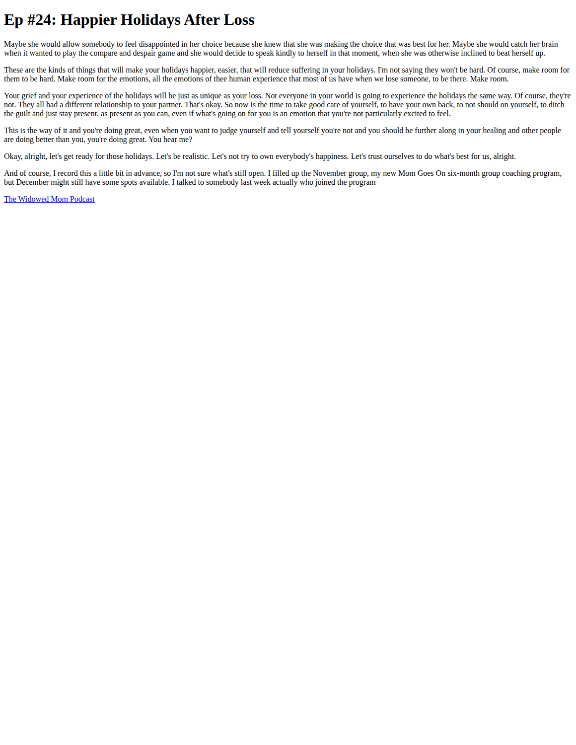Ep #24: Happier Holidays After Loss
Maybe she would allow somebody to feel disappointed in her choice because she knew that she was making the choice that was best for her. Maybe she would catch her brain when it wanted to play the compare and despair game and she would decide to speak kindly to herself in that moment, when she was otherwise inclined to beat herself up.
These are the kinds of things that will make your holidays happier, easier, that will reduce suffering in your holidays. I'm not saying they won't be hard. Of course, make room for them to be hard. Make room for the emotions, all the emotions of thee human experience that most of us have when we lose someone, to be there. Make room.
Your grief and your experience of the holidays will be just as unique as your loss. Not everyone in your world is going to experience the holidays the same way. Of course, they're not. They all had a different relationship to your partner. That's okay. So now is the time to take good care of yourself, to have your own back, to not should on yourself, to ditch the guilt and just stay present, as present as you can, even if what's going on for you is an emotion that you're not particularly excited to feel.
This is the way of it and you're doing great, even when you want to judge yourself and tell yourself you're not and you should be further along in your healing and other people are doing better than you, you're doing great. You hear me?
Okay, alright, let's get ready for those holidays. Let's be realistic. Let's not try to own everybody's happiness. Let's trust ourselves to do what's best for us, alright.
And of course, I record this a little bit in advance, so I'm not sure what's still open. I filled up the November group, my new Mom Goes On six-month group coaching program, but December might still have some spots available. I talked to somebody last week actually who joined the program
The Widowed Mom Podcast